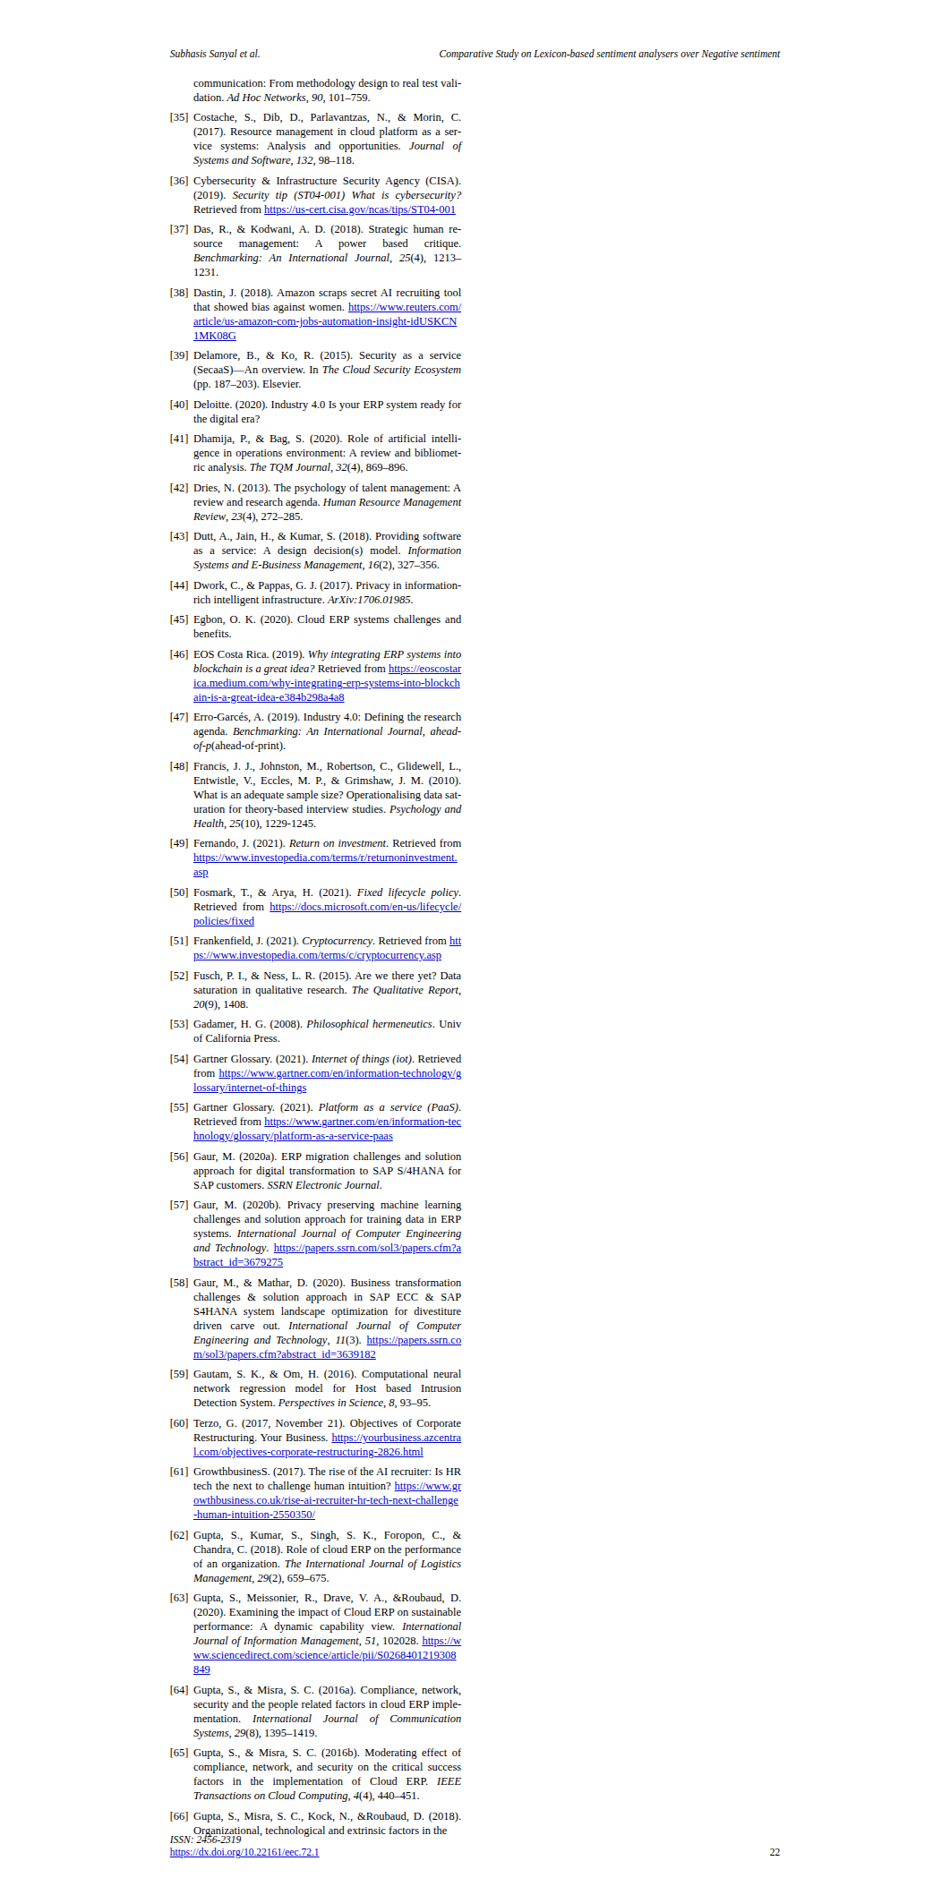Subhasis Sanyal et al.
Comparative Study on Lexicon-based sentiment analysers over Negative sentiment
communication: From methodology design to real test validation. Ad Hoc Networks, 90, 101–759.
[35] Costache, S., Dib, D., Parlavantzas, N., & Morin, C. (2017). Resource management in cloud platform as a service systems: Analysis and opportunities. Journal of Systems and Software, 132, 98–118.
[36] Cybersecurity & Infrastructure Security Agency (CISA).(2019). Security tip (ST04-001) What is cybersecurity? Retrieved from https://us-cert.cisa.gov/ncas/tips/ST04-001
[37] Das, R., & Kodwani, A. D. (2018). Strategic human resource management: A power based critique. Benchmarking: An International Journal, 25(4), 1213–1231.
[38] Dastin, J. (2018). Amazon scraps secret AI recruiting tool that showed bias against women. https://www.reuters.com/article/us-amazon-com-jobs-automation-insight-idUSKCN1MK08G
[39] Delamore, B., & Ko, R. (2015). Security as a service (SecaaS)—An overview. In The Cloud Security Ecosystem (pp. 187–203). Elsevier.
[40] Deloitte. (2020). Industry 4.0 Is your ERP system ready for the digital era?
[41] Dhamija, P., & Bag, S. (2020). Role of artificial intelligence in operations environment: A review and bibliometric analysis. The TQM Journal, 32(4), 869–896.
[42] Dries, N. (2013). The psychology of talent management: A review and research agenda. Human Resource Management Review, 23(4), 272–285.
[43] Dutt, A., Jain, H., & Kumar, S. (2018). Providing software as a service: A design decision(s) model. Information Systems and E-Business Management, 16(2), 327–356.
[44] Dwork, C., & Pappas, G. J. (2017). Privacy in information-rich intelligent infrastructure. ArXiv:1706.01985.
[45] Egbon, O. K. (2020). Cloud ERP systems challenges and benefits.
[46] EOS Costa Rica. (2019). Why integrating ERP systems into blockchain is a great idea? Retrieved from https://eoscostarica.medium.com/why-integrating-erp-systems-into-blockchain-is-a-great-idea-e384b298a4a8
[47] Erro-Garcés, A. (2019). Industry 4.0: Defining the research agenda. Benchmarking: An International Journal, ahead-of-p(ahead-of-print).
[48] Francis, J. J., Johnston, M., Robertson, C., Glidewell, L., Entwistle, V., Eccles, M. P., & Grimshaw, J. M. (2010). What is an adequate sample size? Operationalising data saturation for theory-based interview studies. Psychology and Health, 25(10), 1229-1245.
[49] Fernando, J. (2021). Return on investment. Retrieved from https://www.investopedia.com/terms/r/returnoninvestment.asp
[50] Fosmark, T., & Arya, H. (2021). Fixed lifecycle policy. Retrieved from https://docs.microsoft.com/en-us/lifecycle/policies/fixed
[51] Frankenfield, J. (2021). Cryptocurrency. Retrieved from https://www.investopedia.com/terms/c/cryptocurrency.asp
[52] Fusch, P. I., & Ness, L. R. (2015). Are we there yet? Data saturation in qualitative research. The Qualitative Report, 20(9), 1408.
[53] Gadamer, H. G. (2008). Philosophical hermeneutics. Univ of California Press.
[54] Gartner Glossary. (2021). Internet of things (iot). Retrieved from https://www.gartner.com/en/information-technology/glossary/internet-of-things
[55] Gartner Glossary. (2021). Platform as a service (PaaS). Retrieved from https://www.gartner.com/en/information-technology/glossary/platform-as-a-service-paas
[56] Gaur, M. (2020a). ERP migration challenges and solution approach for digital transformation to SAP S/4HANA for SAP customers. SSRN Electronic Journal.
[57] Gaur, M. (2020b). Privacy preserving machine learning challenges and solution approach for training data in ERP systems. International Journal of Computer Engineering and Technology. https://papers.ssrn.com/sol3/papers.cfm?abstract_id=3679275
[58] Gaur, M., & Mathar, D. (2020). Business transformation challenges & solution approach in SAP ECC & SAP S4HANA system landscape optimization for divestiture driven carve out. International Journal of Computer Engineering and Technology, 11(3). https://papers.ssrn.com/sol3/papers.cfm?abstract_id=3639182
[59] Gautam, S. K., & Om, H. (2016). Computational neural network regression model for Host based Intrusion Detection System. Perspectives in Science, 8, 93–95.
[60] Terzo, G. (2017, November 21). Objectives of Corporate Restructuring. Your Business. https://yourbusiness.azcentral.com/objectives-corporate-restructuring-2826.html
[61] GrowthbusinesS. (2017). The rise of the AI recruiter: Is HR tech the next to challenge human intuition? https://www.growthbusiness.co.uk/rise-ai-recruiter-hr-tech-next-challenge-human-intuition-2550350/
[62] Gupta, S., Kumar, S., Singh, S. K., Foropon, C., & Chandra, C. (2018). Role of cloud ERP on the performance of an organization. The International Journal of Logistics Management, 29(2), 659–675.
[63] Gupta, S., Meissonier, R., Drave, V. A., &Roubaud, D. (2020). Examining the impact of Cloud ERP on sustainable performance: A dynamic capability view. International Journal of Information Management, 51, 102028. https://www.sciencedirect.com/science/article/pii/S0268401219308849
[64] Gupta, S., & Misra, S. C. (2016a). Compliance, network, security and the people related factors in cloud ERP implementation. International Journal of Communication Systems, 29(8), 1395–1419.
[65] Gupta, S., & Misra, S. C. (2016b). Moderating effect of compliance, network, and security on the critical success factors in the implementation of Cloud ERP. IEEE Transactions on Cloud Computing, 4(4), 440–451.
[66] Gupta, S., Misra, S. C., Kock, N., &Roubaud, D. (2018). Organizational, technological and extrinsic factors in the
ISSN: 2456-2319
https://dx.doi.org/10.22161/eec.72.1
22